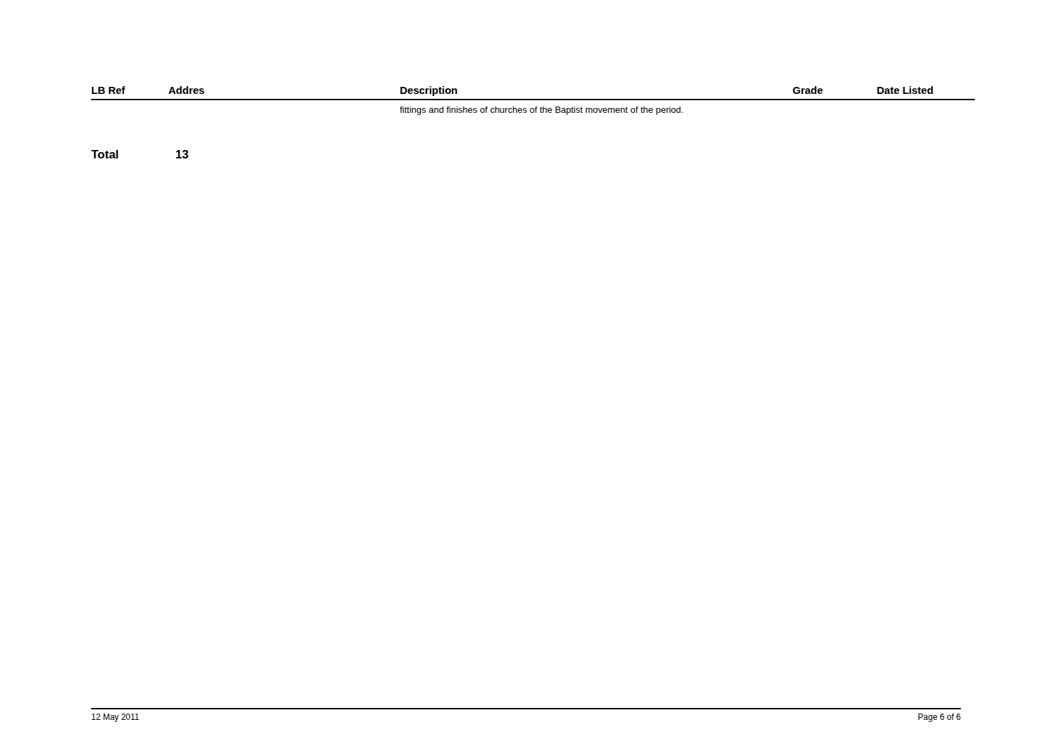| LB Ref | Addres | Description | Grade | Date Listed |
| --- | --- | --- | --- | --- |
| | | fittings and finishes of churches of the Baptist movement of the period. | | |
Total 13
12 May 2011 Page 6 of 6